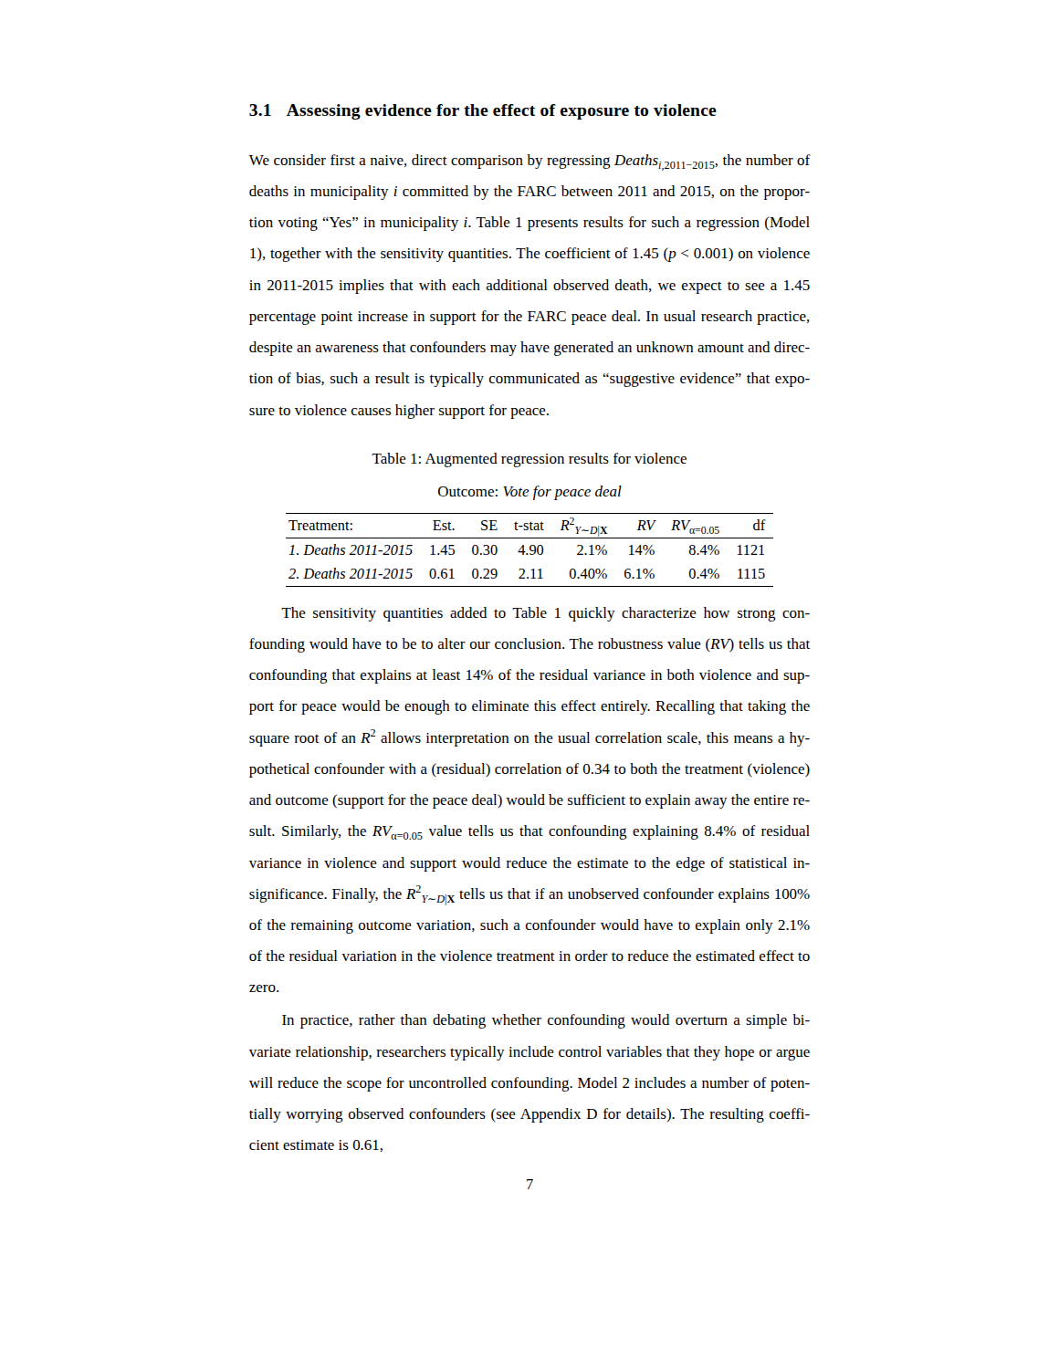3.1 Assessing evidence for the effect of exposure to violence
We consider first a naive, direct comparison by regressing Deathsi,2011−2015, the number of deaths in municipality i committed by the FARC between 2011 and 2015, on the proportion voting “Yes” in municipality i. Table 1 presents results for such a regression (Model 1), together with the sensitivity quantities. The coefficient of 1.45 (p < 0.001) on violence in 2011-2015 implies that with each additional observed death, we expect to see a 1.45 percentage point increase in support for the FARC peace deal. In usual research practice, despite an awareness that confounders may have generated an unknown amount and direction of bias, such a result is typically communicated as “suggestive evidence” that exposure to violence causes higher support for peace.
Table 1: Augmented regression results for violence
Outcome: Vote for peace deal
| Treatment: | Est. | SE | t-stat | R 2 Y ∼ D / X | RV | RV α=0.05 | df |
| --- | --- | --- | --- | --- | --- | --- | --- |
| 1. Deaths 2011-2015 | 1.45 | 0.30 | 4.90 | 2.1% | 14% | 8.4% | 1121 |
| 2. Deaths 2011-2015 | 0.61 | 0.29 | 2.11 | 0.40% | 6.1% | 0.4% | 1115 |
The sensitivity quantities added to Table 1 quickly characterize how strong confounding would have to be to alter our conclusion. The robustness value (RV) tells us that confounding that explains at least 14% of the residual variance in both violence and support for peace would be enough to eliminate this effect entirely. Recalling that taking the square root of an R2 allows interpretation on the usual correlation scale, this means a hypothetical confounder with a (residual) correlation of 0.34 to both the treatment (violence) and outcome (support for the peace deal) would be sufficient to explain away the entire result. Similarly, the RVα=0.05 value tells us that confounding explaining 8.4% of residual variance in violence and support would reduce the estimate to the edge of statistical insignificance. Finally, the R2Y∼D|X tells us that if an unobserved confounder explains 100% of the remaining outcome variation, such a confounder would have to explain only 2.1% of the residual variation in the violence treatment in order to reduce the estimated effect to zero.
In practice, rather than debating whether confounding would overturn a simple bivariate relationship, researchers typically include control variables that they hope or argue will reduce the scope for uncontrolled confounding. Model 2 includes a number of potentially worrying observed confounders (see Appendix D for details). The resulting coefficient estimate is 0.61,
7